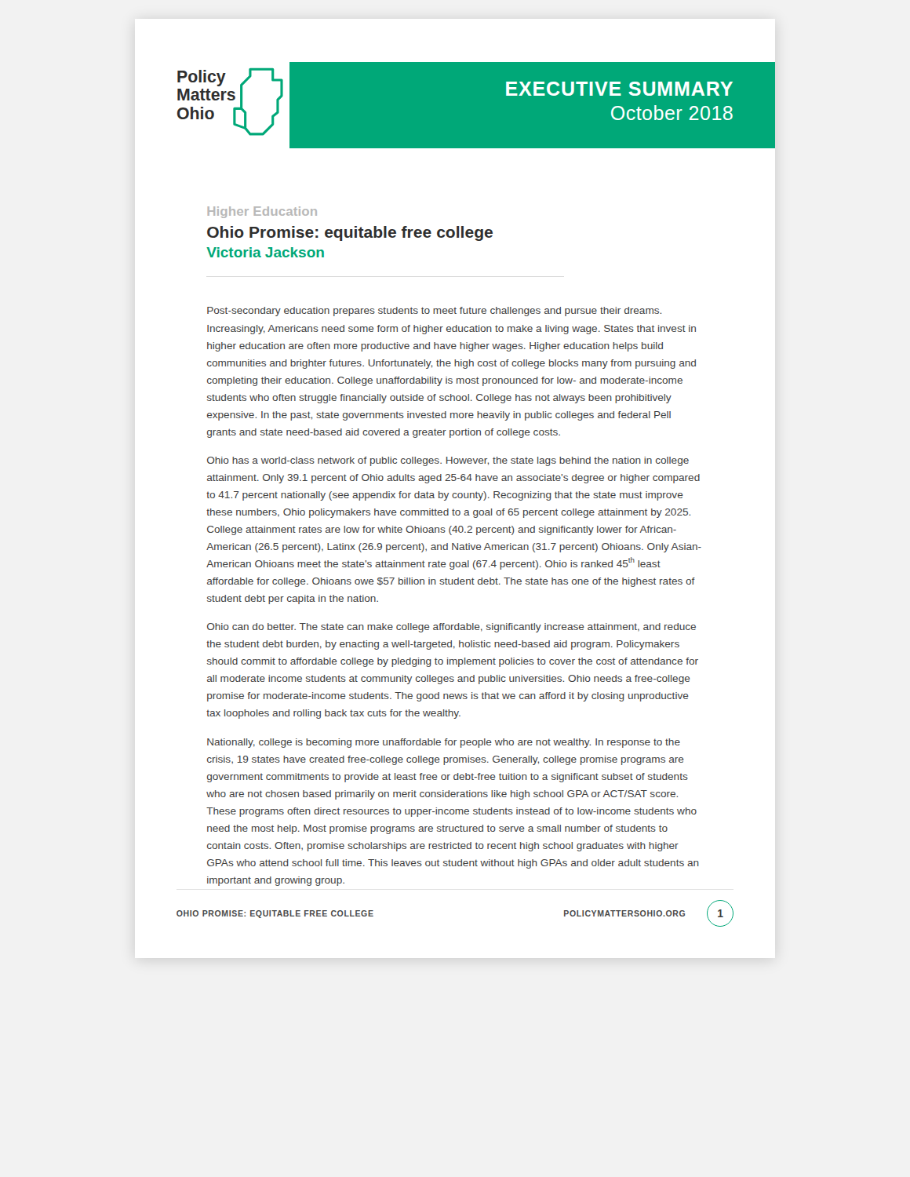Policy Matters Ohio
EXECUTIVE SUMMARY
October 2018
Higher Education
Ohio Promise: equitable free college
Victoria Jackson
Post-secondary education prepares students to meet future challenges and pursue their dreams. Increasingly, Americans need some form of higher education to make a living wage. States that invest in higher education are often more productive and have higher wages. Higher education helps build communities and brighter futures. Unfortunately, the high cost of college blocks many from pursuing and completing their education. College unaffordability is most pronounced for low- and moderate-income students who often struggle financially outside of school. College has not always been prohibitively expensive. In the past, state governments invested more heavily in public colleges and federal Pell grants and state need-based aid covered a greater portion of college costs.
Ohio has a world-class network of public colleges. However, the state lags behind the nation in college attainment. Only 39.1 percent of Ohio adults aged 25-64 have an associate's degree or higher compared to 41.7 percent nationally (see appendix for data by county). Recognizing that the state must improve these numbers, Ohio policymakers have committed to a goal of 65 percent college attainment by 2025. College attainment rates are low for white Ohioans (40.2 percent) and significantly lower for African-American (26.5 percent), Latinx (26.9 percent), and Native American (31.7 percent) Ohioans. Only Asian-American Ohioans meet the state's attainment rate goal (67.4 percent). Ohio is ranked 45th least affordable for college. Ohioans owe $57 billion in student debt. The state has one of the highest rates of student debt per capita in the nation.
Ohio can do better. The state can make college affordable, significantly increase attainment, and reduce the student debt burden, by enacting a well-targeted, holistic need-based aid program. Policymakers should commit to affordable college by pledging to implement policies to cover the cost of attendance for all moderate income students at community colleges and public universities. Ohio needs a free-college promise for moderate-income students. The good news is that we can afford it by closing unproductive tax loopholes and rolling back tax cuts for the wealthy.
Nationally, college is becoming more unaffordable for people who are not wealthy. In response to the crisis, 19 states have created free-college college promises. Generally, college promise programs are government commitments to provide at least free or debt-free tuition to a significant subset of students who are not chosen based primarily on merit considerations like high school GPA or ACT/SAT score. These programs often direct resources to upper-income students instead of to low-income students who need the most help. Most promise programs are structured to serve a small number of students to contain costs. Often, promise scholarships are restricted to recent high school graduates with higher GPAs who attend school full time. This leaves out student without high GPAs and older adult students an important and growing group.
Ohio Promise: Equitable Free College
policymattersohio.org
1